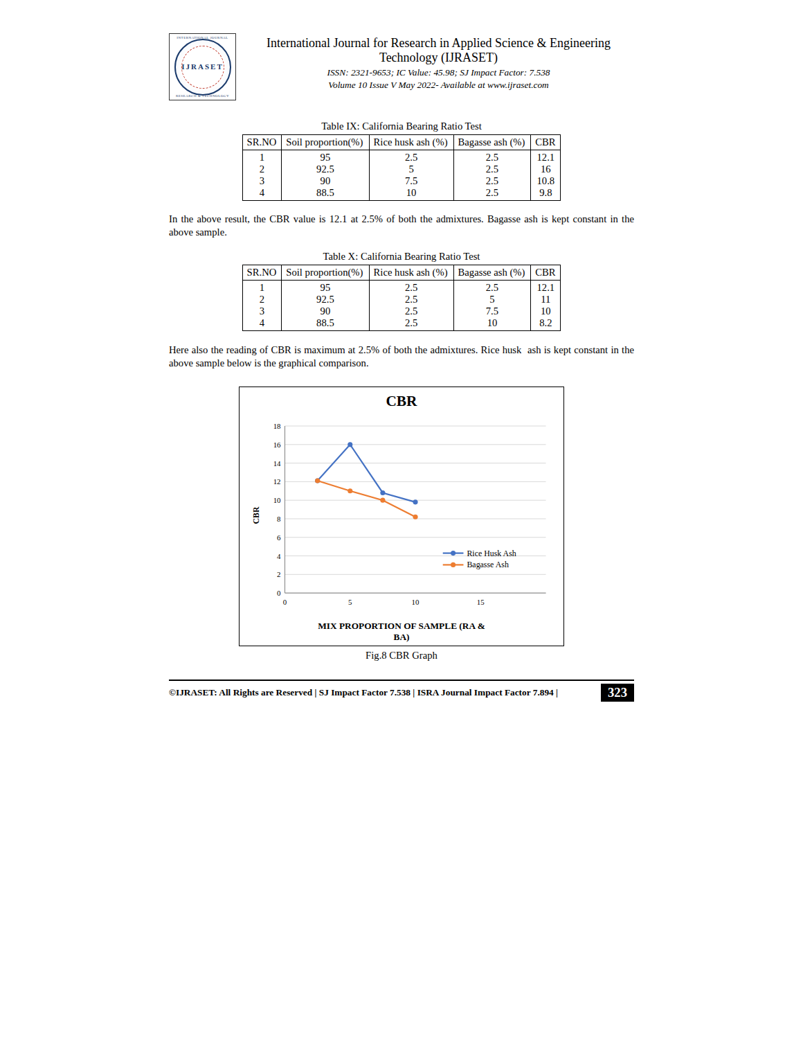INTERNATIONAL JOURNAL
IJRASET
RESEARCH & TECHNOLOGY
International Journal for Research in Applied Science & Engineering Technology (IJRASET)
ISSN: 2321-9653; IC Value: 45.98; SJ Impact Factor: 7.538
Volume 10 Issue V May 2022- Available at www.ijraset.com
Table IX: California Bearing Ratio Test
| SR.NO | Soil proportion(%) | Rice husk ash (%) | Bagasse ash (%) | CBR |
| --- | --- | --- | --- | --- |
| 1 2 3 4 | 95 92.5 90 88.5 | 2.5 5 7.5 10 | 2.5 2.5 2.5 2.5 | 12.1 16 10.8 9.8 |
In the above result, the CBR value is 12.1 at 2.5% of both the admixtures. Bagasse ash is kept constant in the above sample.
Table X: California Bearing Ratio Test
| SR.NO | Soil proportion(%) | Rice husk ash (%) | Bagasse ash (%) | CBR |
| --- | --- | --- | --- | --- |
| 1 2 3 4 | 95 92.5 90 88.5 | 2.5 2.5 2.5 2.5 | 2.5 5 7.5 10 | 12.1 11 10 8.2 |
Here also the reading of CBR is maximum at 2.5% of both the admixtures. Rice husk ash is kept constant in the above sample below is the graphical comparison.
CBR
18 16 14 12 10 8 6 4 2 0 0 5 10 15 Rice Husk Ash Bagasse Ash CBR
MIX PROPORTION OF SAMPLE (RA &
BA)
Fig.8 CBR Graph
©IJRASET: All Rights are Reserved | SJ Impact Factor 7.538 | ISRA Journal Impact Factor 7.894 | 323